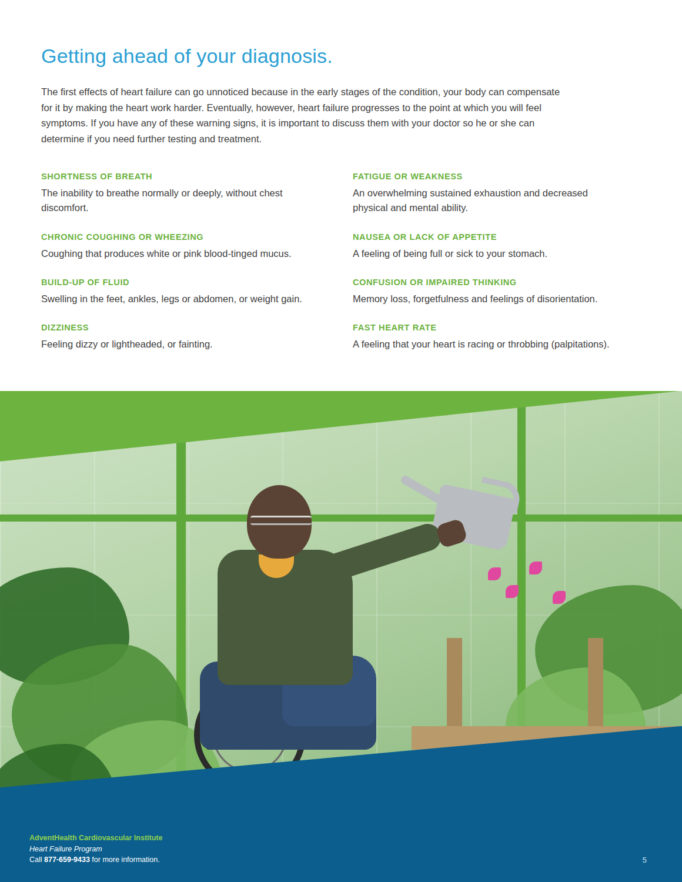Getting ahead of your diagnosis.
The first effects of heart failure can go unnoticed because in the early stages of the condition, your body can compensate for it by making the heart work harder. Eventually, however, heart failure progresses to the point at which you will feel symptoms. If you have any of these warning signs, it is important to discuss them with your doctor so he or she can determine if you need further testing and treatment.
Shortness of Breath
The inability to breathe normally or deeply, without chest discomfort.
Chronic Coughing or Wheezing
Coughing that produces white or pink blood-tinged mucus.
Build-up of Fluid
Swelling in the feet, ankles, legs or abdomen, or weight gain.
Dizziness
Feeling dizzy or lightheaded, or fainting.
Fatigue or Weakness
An overwhelming sustained exhaustion and decreased physical and mental ability.
Nausea or Lack of Appetite
A feeling of being full or sick to your stomach.
Confusion or Impaired Thinking
Memory loss, forgetfulness and feelings of disorientation.
Fast Heart Rate
A feeling that your heart is racing or throbbing (palpitations).
AdventHealth Cardiovascular Institute
Heart Failure Program
Call 877-659-9433 for more information.
5